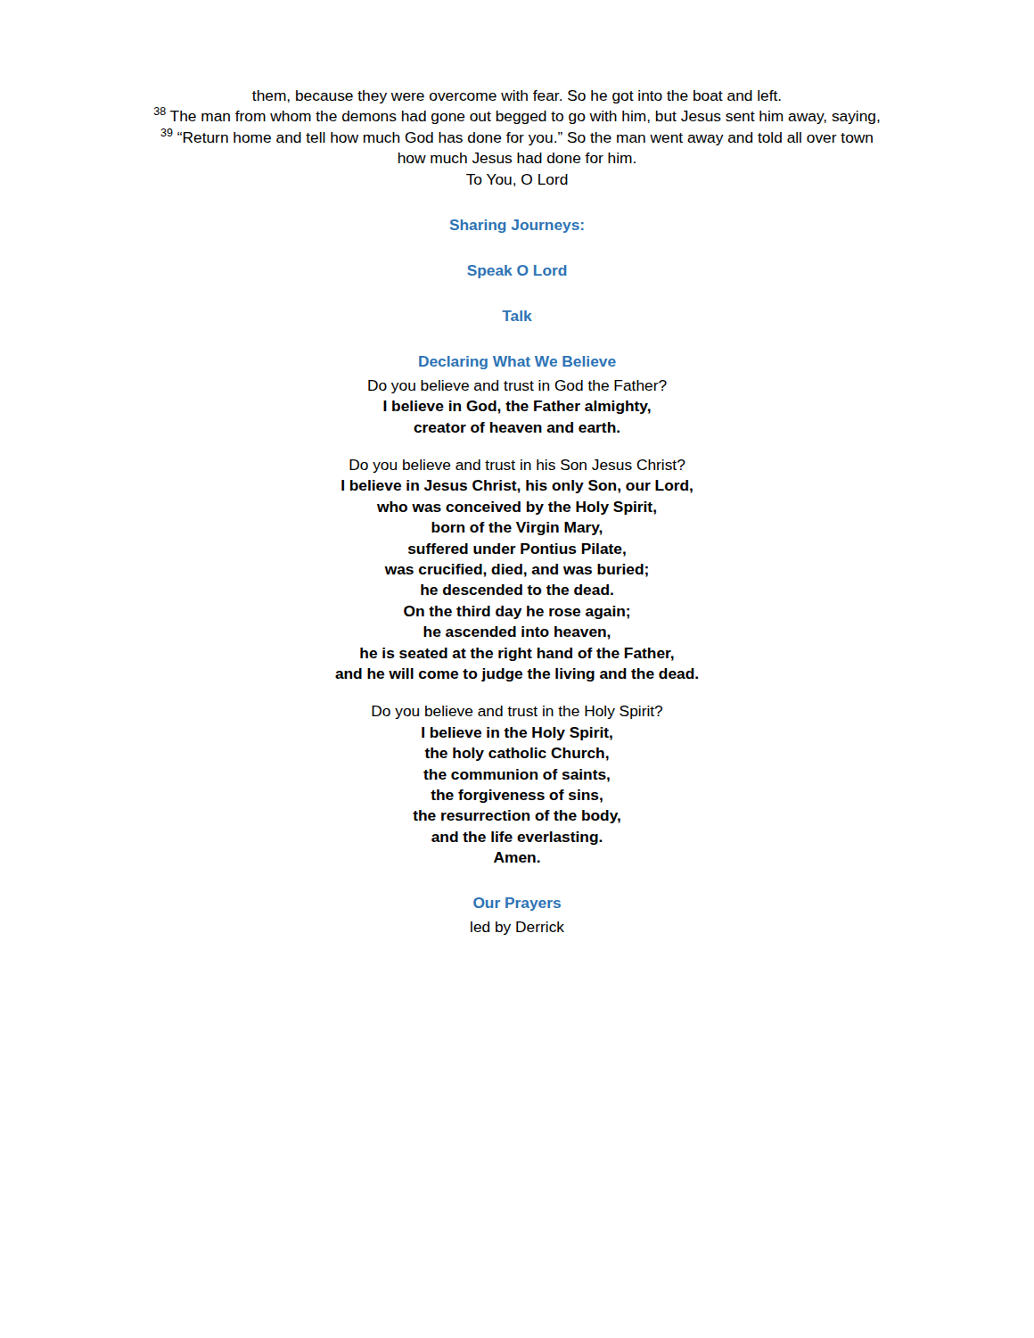them, because they were overcome with fear. So he got into the boat and left.
38 The man from whom the demons had gone out begged to go with him, but Jesus sent him away, saying, 39 “Return home and tell how much God has done for you.” So the man went away and told all over town how much Jesus had done for him.
To You, O Lord
Sharing Journeys:
Speak O Lord
Talk
Declaring What We Believe
Do you believe and trust in God the Father?
I believe in God, the Father almighty,
creator of heaven and earth.
Do you believe and trust in his Son Jesus Christ?
I believe in Jesus Christ, his only Son, our Lord,
who was conceived by the Holy Spirit,
born of the Virgin Mary,
suffered under Pontius Pilate,
was crucified, died, and was buried;
he descended to the dead.
On the third day he rose again;
he ascended into heaven,
he is seated at the right hand of the Father,
and he will come to judge the living and the dead.
Do you believe and trust in the Holy Spirit?
I believe in the Holy Spirit,
the holy catholic Church,
the communion of saints,
the forgiveness of sins,
the resurrection of the body,
and the life everlasting.
Amen.
Our Prayers
led by Derrick